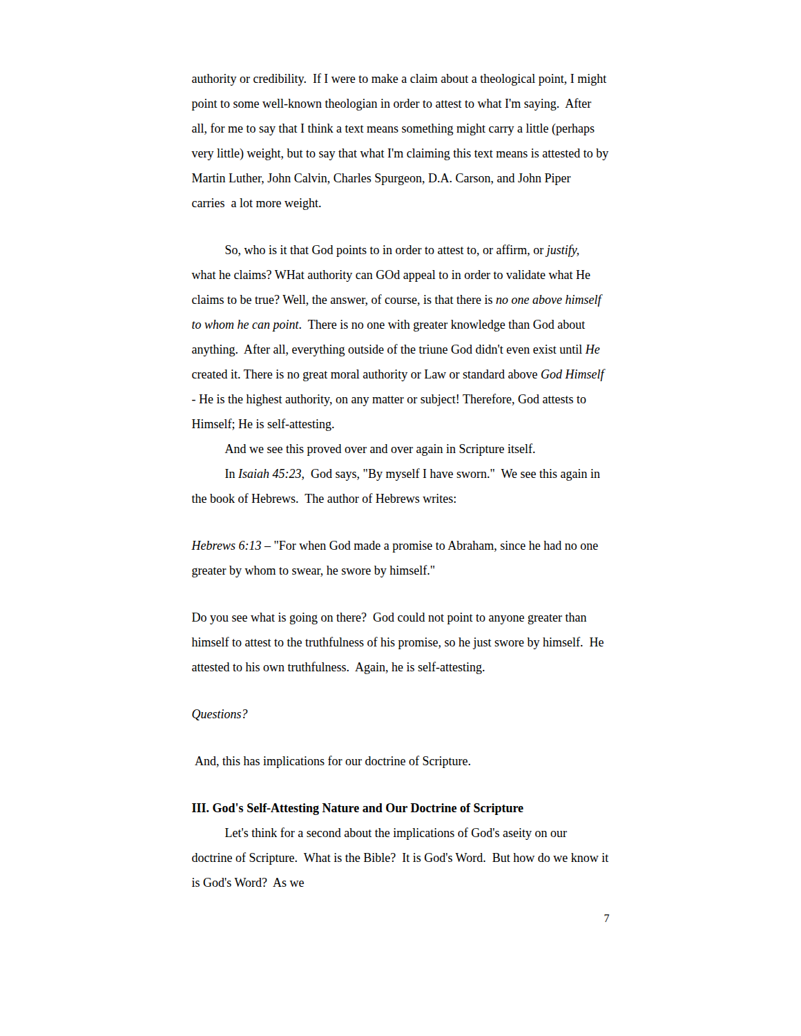authority or credibility. If I were to make a claim about a theological point, I might point to some well-known theologian in order to attest to what I'm saying. After all, for me to say that I think a text means something might carry a little (perhaps very little) weight, but to say that what I'm claiming this text means is attested to by Martin Luther, John Calvin, Charles Spurgeon, D.A. Carson, and John Piper carries a lot more weight.
So, who is it that God points to in order to attest to, or affirm, or justify, what he claims? WHat authority can GOd appeal to in order to validate what He claims to be true? Well, the answer, of course, is that there is no one above himself to whom he can point. There is no one with greater knowledge than God about anything. After all, everything outside of the triune God didn't even exist until He created it. There is no great moral authority or Law or standard above God Himself - He is the highest authority, on any matter or subject! Therefore, God attests to Himself; He is self-attesting.
And we see this proved over and over again in Scripture itself.
In Isaiah 45:23, God says, "By myself I have sworn." We see this again in the book of Hebrews. The author of Hebrews writes:
Hebrews 6:13 – "For when God made a promise to Abraham, since he had no one greater by whom to swear, he swore by himself."
Do you see what is going on there? God could not point to anyone greater than himself to attest to the truthfulness of his promise, so he just swore by himself. He attested to his own truthfulness. Again, he is self-attesting.
Questions?
And, this has implications for our doctrine of Scripture.
III. God's Self-Attesting Nature and Our Doctrine of Scripture
Let's think for a second about the implications of God's aseity on our doctrine of Scripture. What is the Bible? It is God's Word. But how do we know it is God's Word? As we
7